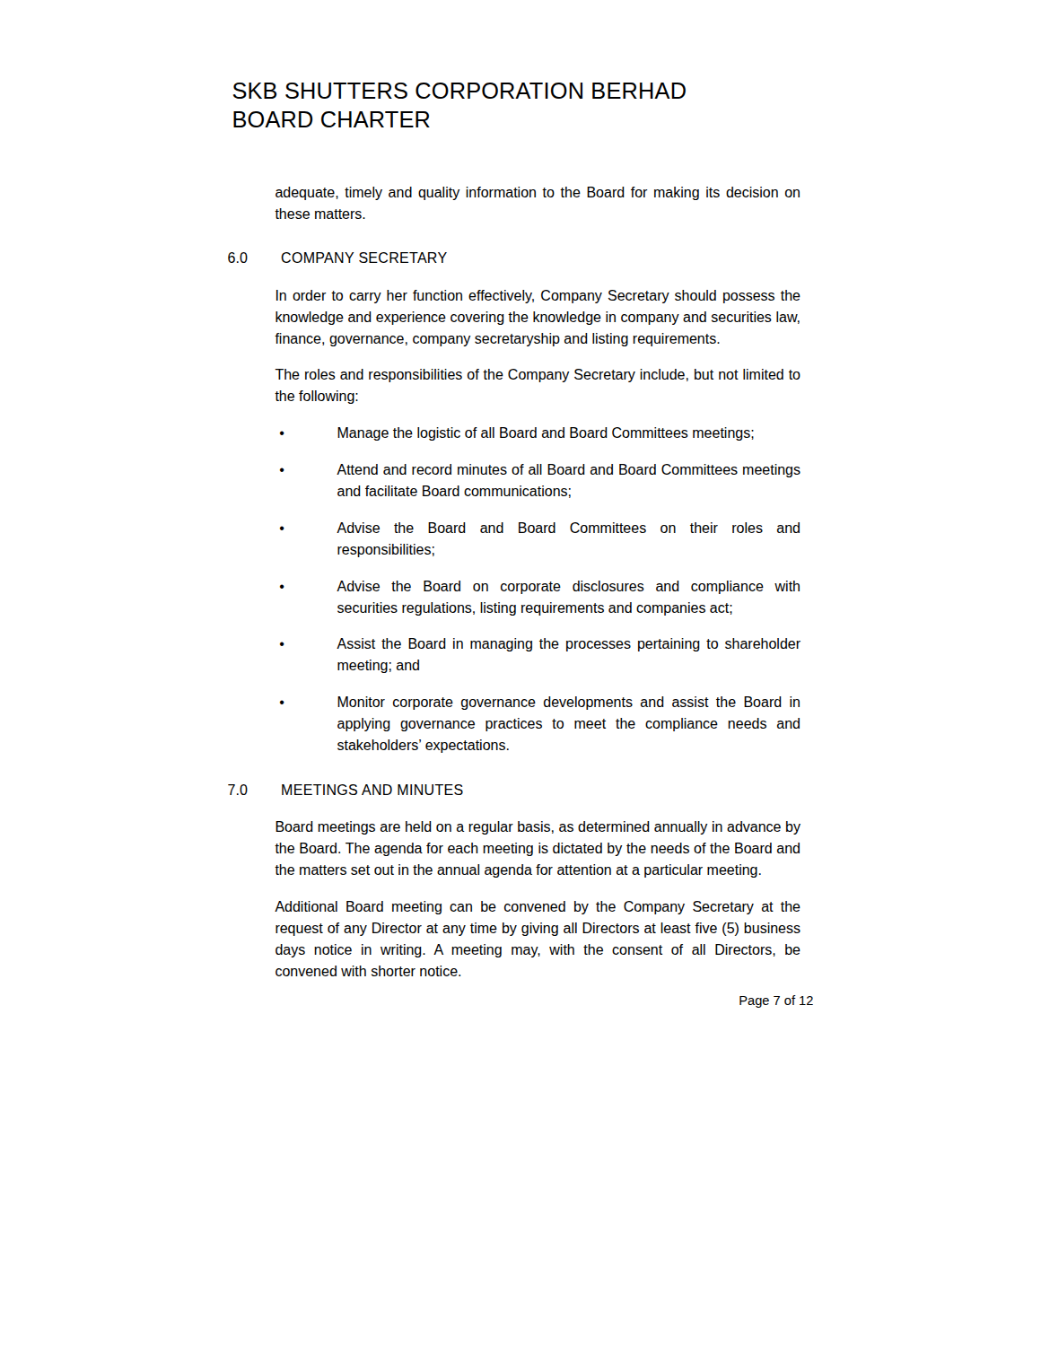SKB SHUTTERS CORPORATION BERHAD
BOARD CHARTER
adequate, timely and quality information to the Board for making its decision on these matters.
6.0 COMPANY SECRETARY
In order to carry her function effectively, Company Secretary should possess the knowledge and experience covering the knowledge in company and securities law, finance, governance, company secretaryship and listing requirements.
The roles and responsibilities of the Company Secretary include, but not limited to the following:
Manage the logistic of all Board and Board Committees meetings;
Attend and record minutes of all Board and Board Committees meetings and facilitate Board communications;
Advise the Board and Board Committees on their roles and responsibilities;
Advise the Board on corporate disclosures and compliance with securities regulations, listing requirements and companies act;
Assist the Board in managing the processes pertaining to shareholder meeting; and
Monitor corporate governance developments and assist the Board in applying governance practices to meet the compliance needs and stakeholders’ expectations.
7.0 MEETINGS AND MINUTES
Board meetings are held on a regular basis, as determined annually in advance by the Board. The agenda for each meeting is dictated by the needs of the Board and the matters set out in the annual agenda for attention at a particular meeting.
Additional Board meeting can be convened by the Company Secretary at the request of any Director at any time by giving all Directors at least five (5) business days notice in writing. A meeting may, with the consent of all Directors, be convened with shorter notice.
Page 7 of 12